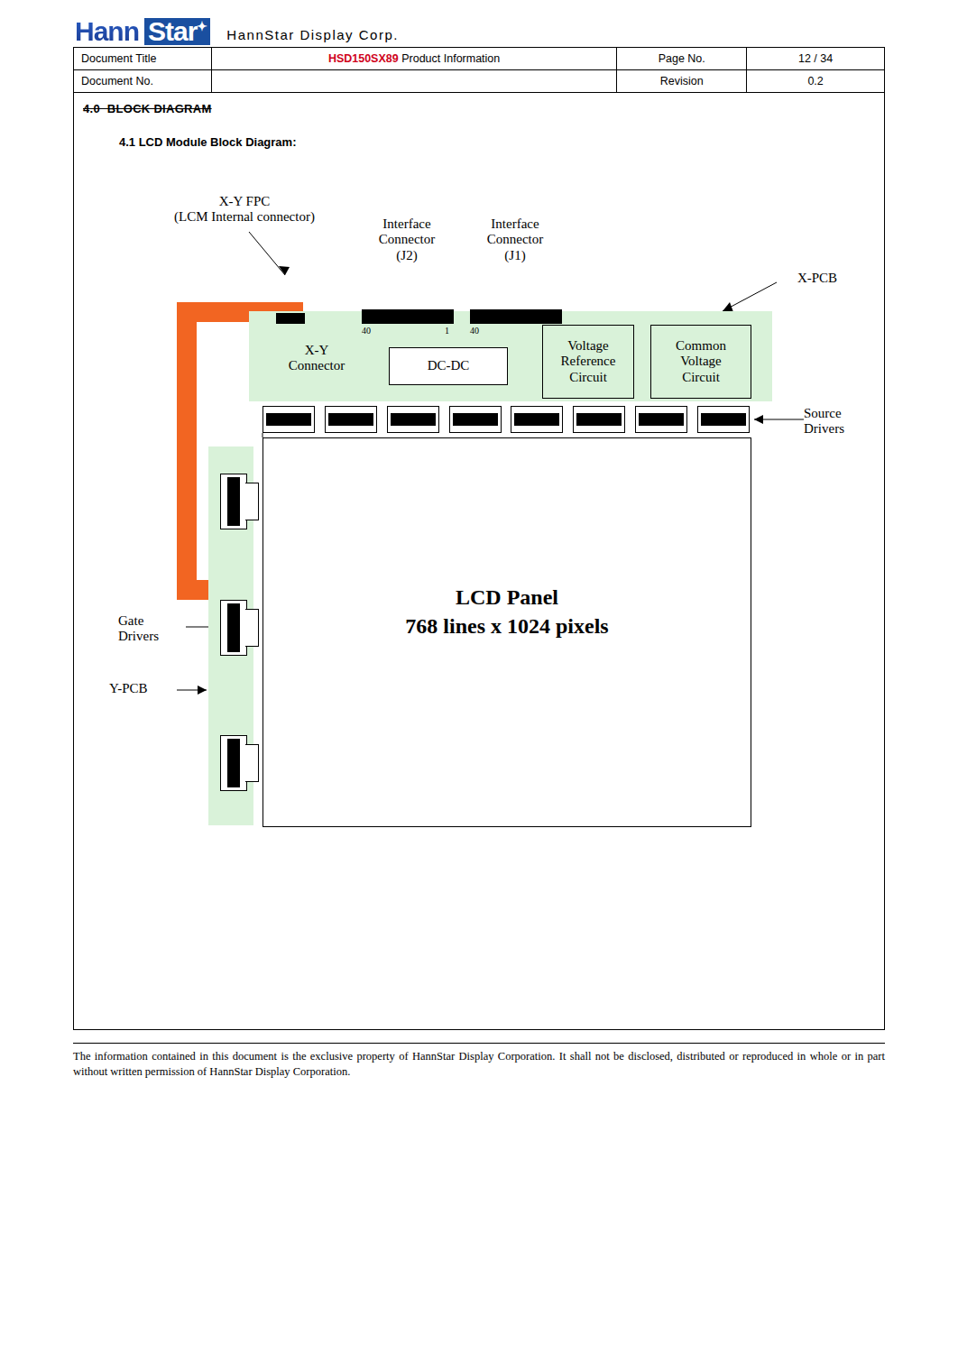Hann Star✦ HannStar Display Corp.
| Document Title | HSD150SX89 Product Information | Page No. | 12 / 34 |
| Document No. | | Revision | 0.2 |
4.0 BLOCK DIAGRAM
4.1 LCD Module Block Diagram:
X-Y FPC
(LCM Internal connector)
Interface
Connector
(J2)
Interface
Connector
(J1)
X-PCB
40
1
40
1
X-Y
Connector
DC-DC
Voltage
Reference
Circuit
Common
Voltage
Circuit
Source
Drivers
Gate
Drivers
Y-PCB
LCD Panel
768 lines x 1024 pixels
The information contained in this document is the exclusive property of HannStar Display Corporation. It shall not be disclosed, distributed or reproduced in whole or in part without written permission of HannStar Display Corporation.